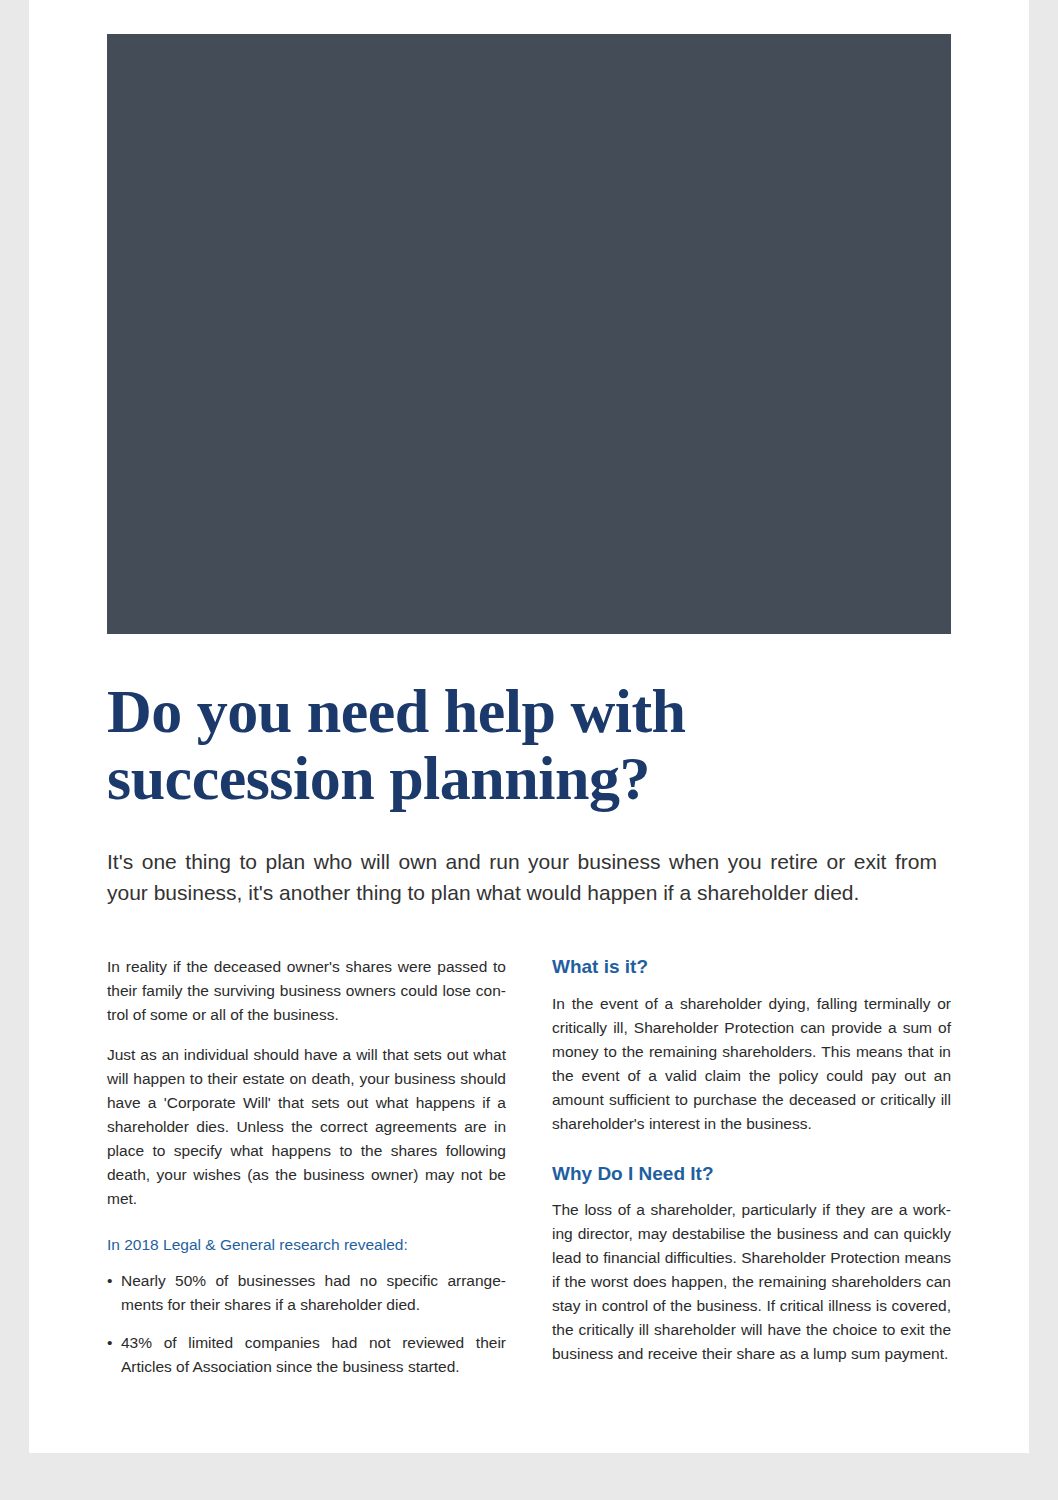Do you need help with succession planning?
It's one thing to plan who will own and run your business when you retire or exit from your business, it's another thing to plan what would happen if a shareholder died.
In reality if the deceased owner's shares were passed to their family the surviving business owners could lose control of some or all of the business.
Just as an individual should have a will that sets out what will happen to their estate on death, your business should have a 'Corporate Will' that sets out what happens if a shareholder dies. Unless the correct agreements are in place to specify what happens to the shares following death, your wishes (as the business owner) may not be met.
In 2018 Legal & General research revealed:
Nearly 50% of businesses had no specific arrangements for their shares if a shareholder died.
43% of limited companies had not reviewed their Articles of Association since the business started.
What is it?
In the event of a shareholder dying, falling terminally or critically ill, Shareholder Protection can provide a sum of money to the remaining shareholders. This means that in the event of a valid claim the policy could pay out an amount sufficient to purchase the deceased or critically ill shareholder's interest in the business.
Why Do I Need It?
The loss of a shareholder, particularly if they are a working director, may destabilise the business and can quickly lead to financial difficulties. Shareholder Protection means if the worst does happen, the remaining shareholders can stay in control of the business. If critical illness is covered, the critically ill shareholder will have the choice to exit the business and receive their share as a lump sum payment.